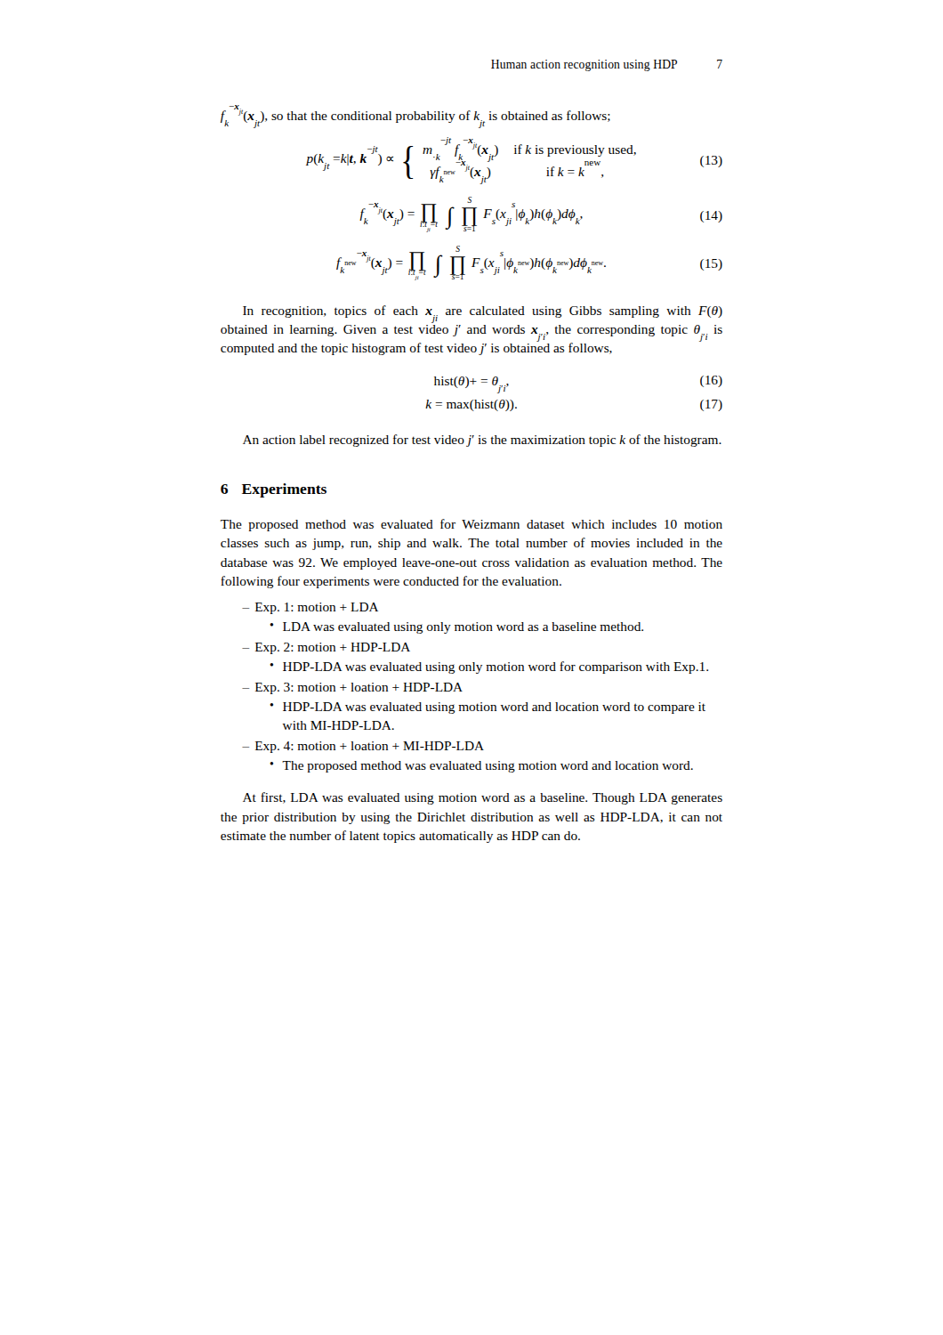Human action recognition using HDP 7
fk−xjt(xjt), so that the conditional probability of kjt is obtained as follows;
p(kjt =k|t, k−jt) ∝ {
| m · k − jt f k − x jt ( x jt ) | if k is previously used, |
| γf k new − x jt ( x jt ) | if k = k new , |
(13)
fk−xjt(xjt) = ∏i:tji=t ∫ S∏s=1 Fs(xjis|ϕk)h(ϕk)dϕk,
(14)
fknew−xjt(xjt) = ∏i:tji=t ∫ S∏s=1 Fs(xjis|ϕknew)h(ϕknew)dϕknew.
(15)
In recognition, topics of each xji are calculated using Gibbs sampling with F(θ) obtained in learning. Given a test video j′ and words xj′i, the corresponding topic θj′i is computed and the topic histogram of test video j′ is obtained as follows,
hist(θ)+ = θj′i,
(16)
k = max(hist(θ)).
(17)
An action label recognized for test video j′ is the maximization topic k of the histogram.
6 Experiments
The proposed method was evaluated for Weizmann dataset which includes 10 motion classes such as jump, run, ship and walk. The total number of movies included in the database was 92. We employed leave-one-out cross validation as evaluation method. The following four experiments were conducted for the evaluation.
Exp. 1: motion + LDA
LDA was evaluated using only motion word as a baseline method.
Exp. 2: motion + HDP-LDA
HDP-LDA was evaluated using only motion word for comparison with Exp.1.
Exp. 3: motion + loation + HDP-LDA
HDP-LDA was evaluated using motion word and location word to compare it with MI-HDP-LDA.
Exp. 4: motion + loation + MI-HDP-LDA
The proposed method was evaluated using motion word and location word.
At first, LDA was evaluated using motion word as a baseline. Though LDA generates the prior distribution by using the Dirichlet distribution as well as HDP-LDA, it can not estimate the number of latent topics automatically as HDP can do.